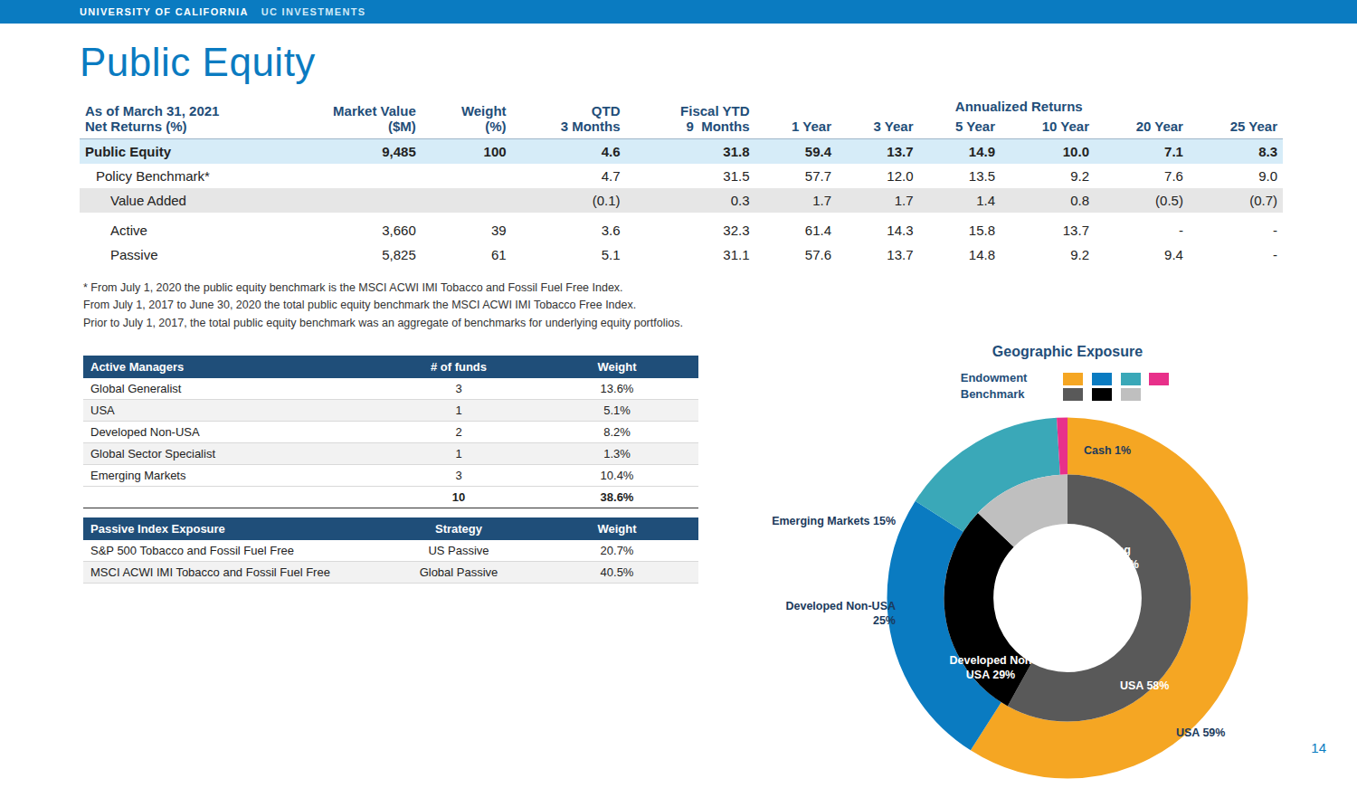UNIVERSITY OF CALIFORNIA UC INVESTMENTS
Public Equity
| As of March 31, 2021 Net Returns (%) | Market Value ($M) | Weight (%) | QTD 3 Months | Fiscal YTD 9 Months | Annualized Returns |
| --- | --- | --- | --- | --- | --- |
| 1 Year | 3 Year | 5 Year | 10 Year | 20 Year | 25 Year |
| Public Equity | 9,485 | 100 | 4.6 | 31.8 | 59.4 | 13.7 | 14.9 | 10.0 | 7.1 | 8.3 |
| Policy Benchmark* | | | 4.7 | 31.5 | 57.7 | 12.0 | 13.5 | 9.2 | 7.6 | 9.0 |
| Value Added | | | (0.1) | 0.3 | 1.7 | 1.7 | 1.4 | 0.8 | (0.5) | (0.7) |
| Active | 3,660 | 39 | 3.6 | 32.3 | 61.4 | 14.3 | 15.8 | 13.7 | - | - |
| Passive | 5,825 | 61 | 5.1 | 31.1 | 57.6 | 13.7 | 14.8 | 9.2 | 9.4 | - |
* From July 1, 2020 the public equity benchmark is the MSCI ACWI IMI Tobacco and Fossil Fuel Free Index.
From July 1, 2017 to June 30, 2020 the total public equity benchmark the MSCI ACWI IMI Tobacco Free Index.
Prior to July 1, 2017, the total public equity benchmark was an aggregate of benchmarks for underlying equity portfolios.
| Active Managers | # of funds | Weight |
| --- | --- | --- |
| Global Generalist | 3 | 13.6% |
| USA | 1 | 5.1% |
| Developed Non-USA | 2 | 8.2% |
| Global Sector Specialist | 1 | 1.3% |
| Emerging Markets | 3 | 10.4% |
| | 10 | 38.6% |
| Passive Index Exposure | Strategy | Weight |
| --- | --- | --- |
| S&P 500 Tobacco and Fossil Fuel Free | US Passive | 20.7% |
| MSCI ACWI IMI Tobacco and Fossil Fuel Free | Global Passive | 40.5% |
Geographic Exposure
Endowment
Benchmark
Emerging Markets 15%
Developed Non-USA
25%
Cash 1%
Emerging
Markets 13%
Developed Non
USA 29%
USA 58%
USA 59%
14